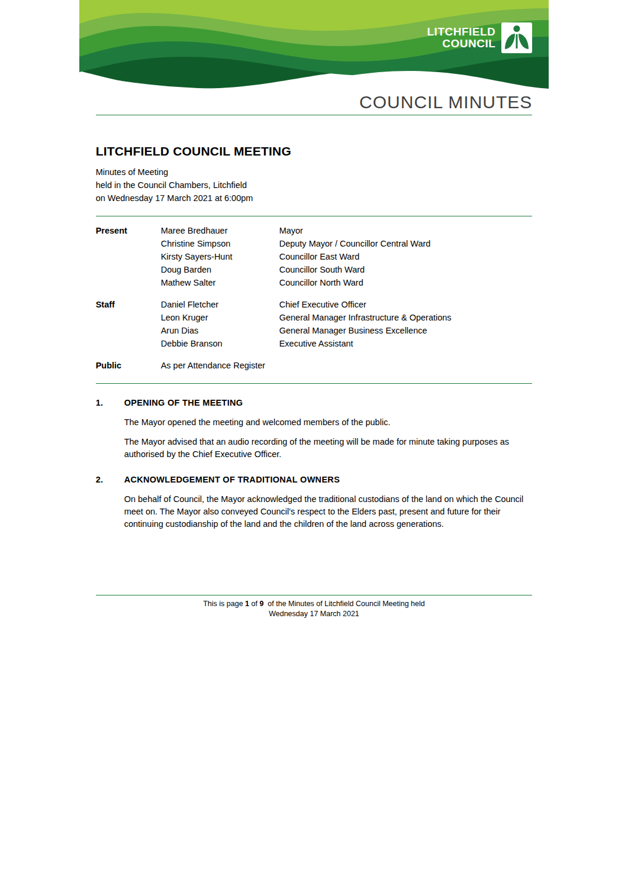LITCHFIELD
COUNCIL
COUNCIL MINUTES
LITCHFIELD COUNCIL MEETING
Minutes of Meeting
held in the Council Chambers, Litchfield
on Wednesday 17 March 2021 at 6:00pm
| Present | Maree Bredhauer | Mayor |
| | Christine Simpson | Deputy Mayor / Councillor Central Ward |
| | Kirsty Sayers-Hunt | Councillor East Ward |
| | Doug Barden | Councillor South Ward |
| | Mathew Salter | Councillor North Ward |
| Staff | Daniel Fletcher | Chief Executive Officer |
| | Leon Kruger | General Manager Infrastructure & Operations |
| | Arun Dias | General Manager Business Excellence |
| | Debbie Branson | Executive Assistant |
| Public | As per Attendance Register |
1. OPENING OF THE MEETING
The Mayor opened the meeting and welcomed members of the public.
The Mayor advised that an audio recording of the meeting will be made for minute taking purposes as authorised by the Chief Executive Officer.
2. ACKNOWLEDGEMENT OF TRADITIONAL OWNERS
On behalf of Council, the Mayor acknowledged the traditional custodians of the land on which the Council meet on. The Mayor also conveyed Council's respect to the Elders past, present and future for their continuing custodianship of the land and the children of the land across generations.
This is page 1 of 9 of the Minutes of Litchfield Council Meeting held
Wednesday 17 March 2021